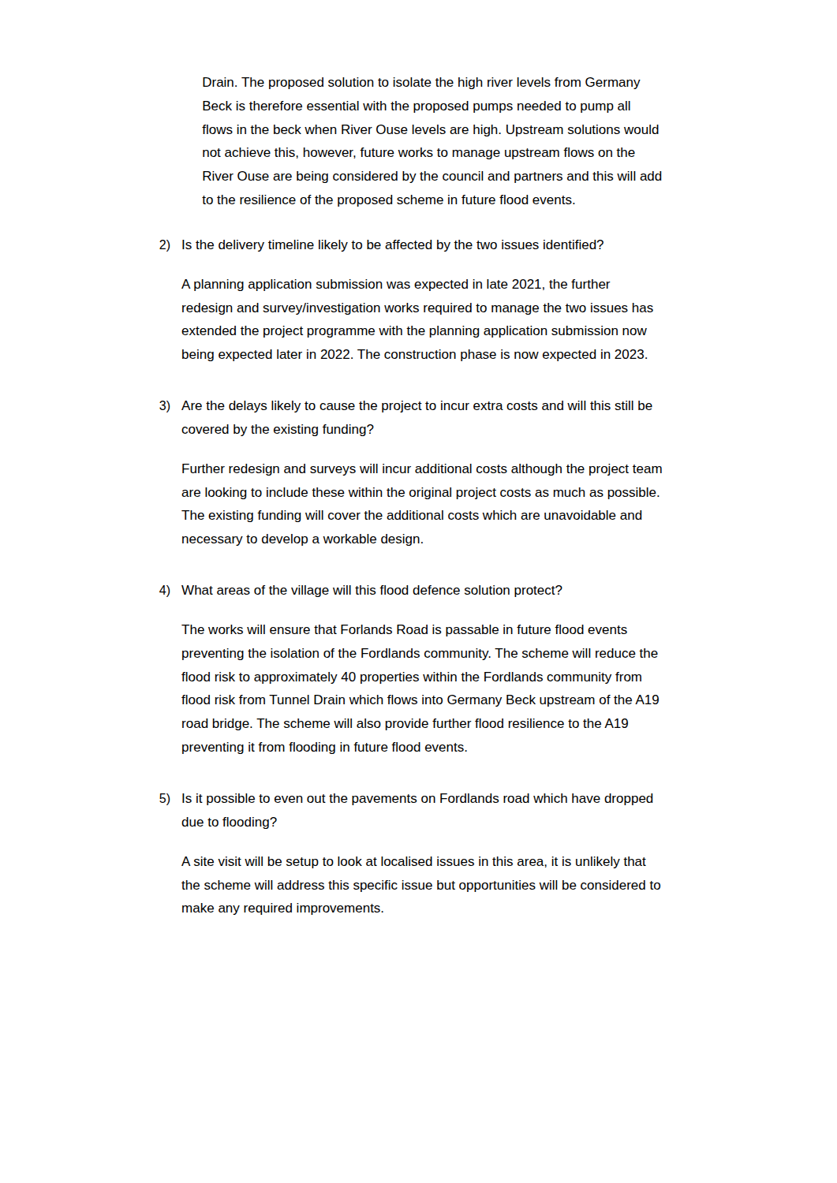Drain. The proposed solution to isolate the high river levels from Germany Beck is therefore essential with the proposed pumps needed to pump all flows in the beck when River Ouse levels are high. Upstream solutions would not achieve this, however, future works to manage upstream flows on the River Ouse are being considered by the council and partners and this will add to the resilience of the proposed scheme in future flood events.
Is the delivery timeline likely to be affected by the two issues identified?
A planning application submission was expected in late 2021, the further redesign and survey/investigation works required to manage the two issues has extended the project programme with the planning application submission now being expected later in 2022. The construction phase is now expected in 2023.
Are the delays likely to cause the project to incur extra costs and will this still be covered by the existing funding?
Further redesign and surveys will incur additional costs although the project team are looking to include these within the original project costs as much as possible. The existing funding will cover the additional costs which are unavoidable and necessary to develop a workable design.
What areas of the village will this flood defence solution protect?
The works will ensure that Forlands Road is passable in future flood events preventing the isolation of the Fordlands community. The scheme will reduce the flood risk to approximately 40 properties within the Fordlands community from flood risk from Tunnel Drain which flows into Germany Beck upstream of the A19 road bridge. The scheme will also provide further flood resilience to the A19 preventing it from flooding in future flood events.
Is it possible to even out the pavements on Fordlands road which have dropped due to flooding?
A site visit will be setup to look at localised issues in this area, it is unlikely that the scheme will address this specific issue but opportunities will be considered to make any required improvements.